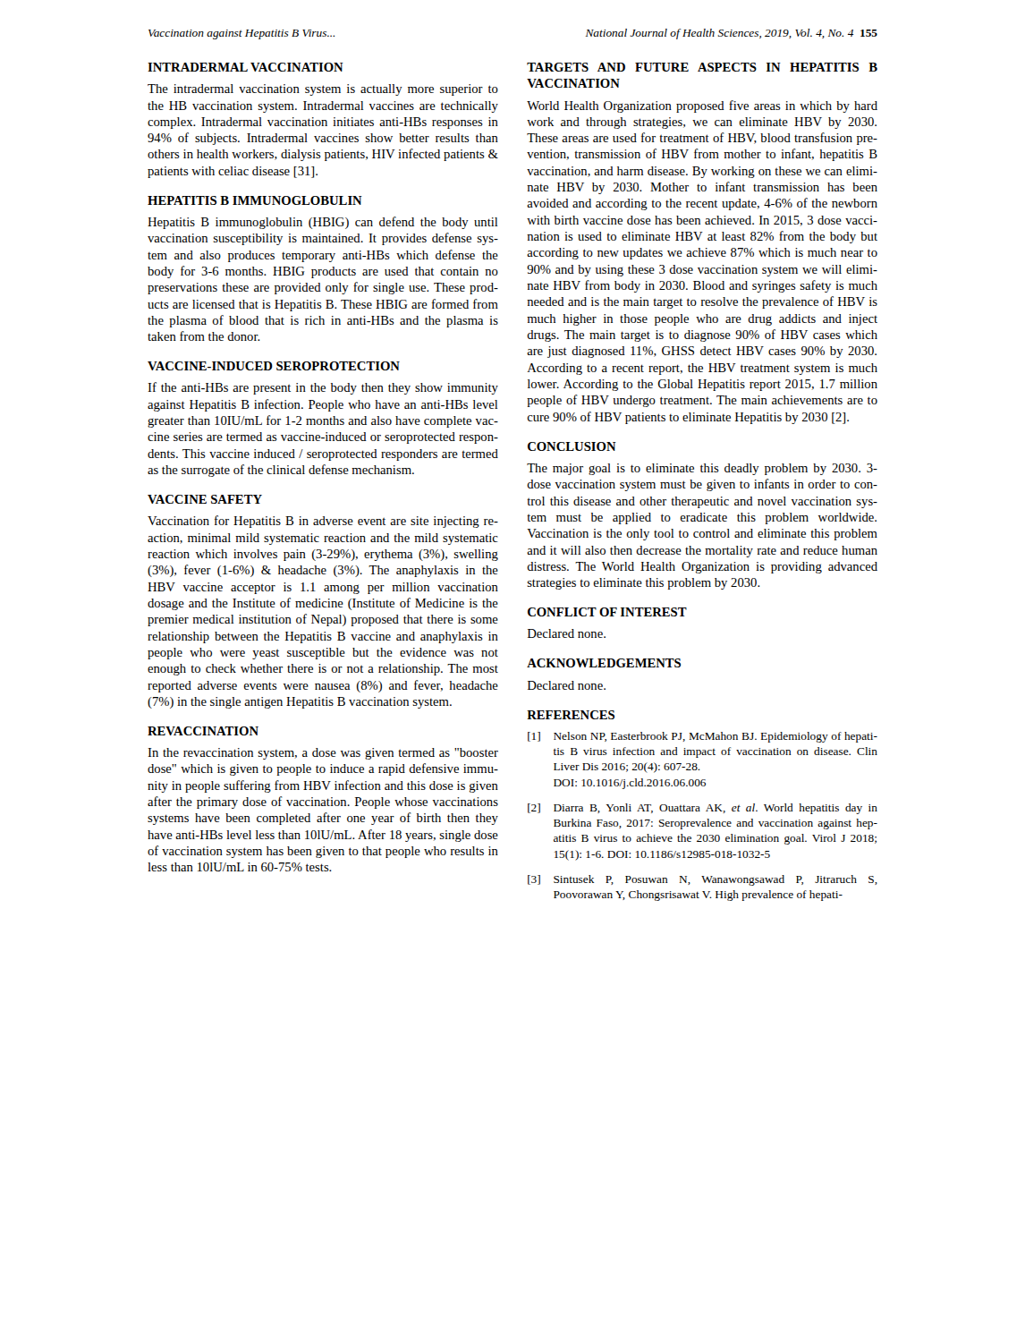Vaccination against Hepatitis B Virus... National Journal of Health Sciences, 2019, Vol. 4, No. 4155
Intradermal Vaccination
The intradermal vaccination system is actually more superior to the HB vaccination system. Intradermal vaccines are technically complex. Intradermal vaccination initiates anti-HBs responses in 94% of subjects. Intradermal vaccines show better results than others in health workers, dialysis patients, HIV infected patients & patients with celiac disease [31].
Hepatitis B Immunoglobulin
Hepatitis B immunoglobulin (HBIG) can defend the body until vaccination susceptibility is maintained. It provides defense system and also produces temporary anti-HBs which defense the body for 3-6 months. HBIG products are used that contain no preservations these are provided only for single use. These products are licensed that is Hepatitis B. These HBIG are formed from the plasma of blood that is rich in anti-HBs and the plasma is taken from the donor.
Vaccine-Induced Seroprotection
If the anti-HBs are present in the body then they show immunity against Hepatitis B infection. People who have an anti-HBs level greater than 10IU/mL for 1-2 months and also have complete vaccine series are termed as vaccine-induced or seroprotected respondents. This vaccine induced / seroprotected responders are termed as the surrogate of the clinical defense mechanism.
Vaccine Safety
Vaccination for Hepatitis B in adverse event are site injecting reaction, minimal mild systematic reaction and the mild systematic reaction which involves pain (3-29%), erythema (3%), swelling (3%), fever (1-6%) & headache (3%). The anaphylaxis in the HBV vaccine acceptor is 1.1 among per million vaccination dosage and the Institute of medicine (Institute of Medicine is the premier medical institution of Nepal) proposed that there is some relationship between the Hepatitis B vaccine and anaphylaxis in people who were yeast susceptible but the evidence was not enough to check whether there is or not a relationship. The most reported adverse events were nausea (8%) and fever, headache (7%) in the single antigen Hepatitis B vaccination system.
Revaccination
In the revaccination system, a dose was given termed as "booster dose" which is given to people to induce a rapid defensive immunity in people suffering from HBV infection and this dose is given after the primary dose of vaccination. People whose vaccinations systems have been completed after one year of birth then they have anti-HBs level less than 10lU/mL. After 18 years, single dose of vaccination system has been given to that people who results in less than 10lU/mL in 60-75% tests.
Targets and Future Aspects in Hepatitis B Vaccination
World Health Organization proposed five areas in which by hard work and through strategies, we can eliminate HBV by 2030. These areas are used for treatment of HBV, blood transfusion prevention, transmission of HBV from mother to infant, hepatitis B vaccination, and harm disease. By working on these we can eliminate HBV by 2030. Mother to infant transmission has been avoided and according to the recent update, 4-6% of the newborn with birth vaccine dose has been achieved. In 2015, 3 dose vaccination is used to eliminate HBV at least 82% from the body but according to new updates we achieve 87% which is much near to 90% and by using these 3 dose vaccination system we will eliminate HBV from body in 2030. Blood and syringes safety is much needed and is the main target to resolve the prevalence of HBV is much higher in those people who are drug addicts and inject drugs. The main target is to diagnose 90% of HBV cases which are just diagnosed 11%, GHSS detect HBV cases 90% by 2030. According to a recent report, the HBV treatment system is much lower. According to the Global Hepatitis report 2015, 1.7 million people of HBV undergo treatment. The main achievements are to cure 90% of HBV patients to eliminate Hepatitis by 2030 [2].
Conclusion
The major goal is to eliminate this deadly problem by 2030. 3-dose vaccination system must be given to infants in order to control this disease and other therapeutic and novel vaccination system must be applied to eradicate this problem worldwide. Vaccination is the only tool to control and eliminate this problem and it will also then decrease the mortality rate and reduce human distress. The World Health Organization is providing advanced strategies to eliminate this problem by 2030.
Conflict of Interest
Declared none.
Acknowledgements
Declared none.
References
[1] Nelson NP, Easterbrook PJ, McMahon BJ. Epidemiology of hepatitis B virus infection and impact of vaccination on disease. Clin Liver Dis 2016; 20(4): 607-28. DOI: 10.1016/j.cld.2016.06.006
[2] Diarra B, Yonli AT, Ouattara AK, et al. World hepatitis day in Burkina Faso, 2017: Seroprevalence and vaccination against hepatitis B virus to achieve the 2030 elimination goal. Virol J 2018; 15(1): 1-6. DOI: 10.1186/s12985-018-1032-5
[3] Sintusek P, Posuwan N, Wanawongsawad P, Jitraruch S, Poovorawan Y, Chongsrisawat V. High prevalence of hepati-